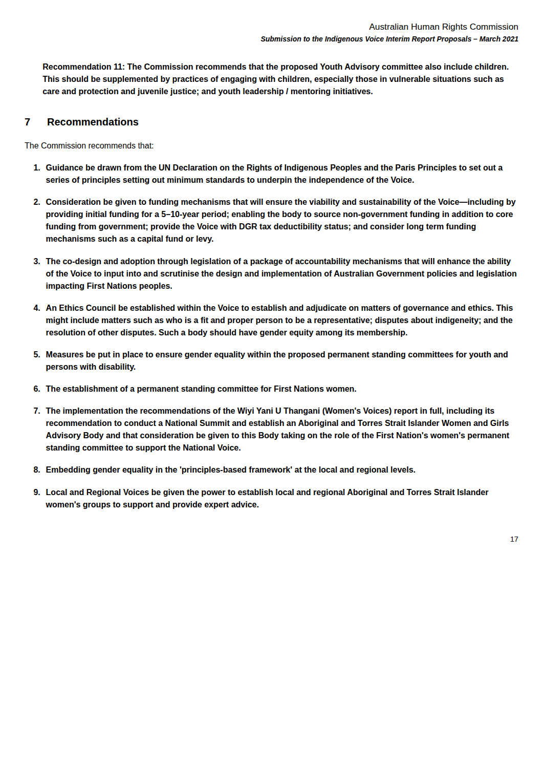Australian Human Rights Commission
Submission to the Indigenous Voice Interim Report Proposals – March 2021
Recommendation 11: The Commission recommends that the proposed Youth Advisory committee also include children. This should be supplemented by practices of engaging with children, especially those in vulnerable situations such as care and protection and juvenile justice; and youth leadership / mentoring initiatives.
7 Recommendations
The Commission recommends that:
Guidance be drawn from the UN Declaration on the Rights of Indigenous Peoples and the Paris Principles to set out a series of principles setting out minimum standards to underpin the independence of the Voice.
Consideration be given to funding mechanisms that will ensure the viability and sustainability of the Voice—including by providing initial funding for a 5–10-year period; enabling the body to source non-government funding in addition to core funding from government; provide the Voice with DGR tax deductibility status; and consider long term funding mechanisms such as a capital fund or levy.
The co-design and adoption through legislation of a package of accountability mechanisms that will enhance the ability of the Voice to input into and scrutinise the design and implementation of Australian Government policies and legislation impacting First Nations peoples.
An Ethics Council be established within the Voice to establish and adjudicate on matters of governance and ethics. This might include matters such as who is a fit and proper person to be a representative; disputes about indigeneity; and the resolution of other disputes. Such a body should have gender equity among its membership.
Measures be put in place to ensure gender equality within the proposed permanent standing committees for youth and persons with disability.
The establishment of a permanent standing committee for First Nations women.
The implementation the recommendations of the Wiyi Yani U Thangani (Women's Voices) report in full, including its recommendation to conduct a National Summit and establish an Aboriginal and Torres Strait Islander Women and Girls Advisory Body and that consideration be given to this Body taking on the role of the First Nation's women's permanent standing committee to support the National Voice.
Embedding gender equality in the 'principles-based framework' at the local and regional levels.
Local and Regional Voices be given the power to establish local and regional Aboriginal and Torres Strait Islander women's groups to support and provide expert advice.
17